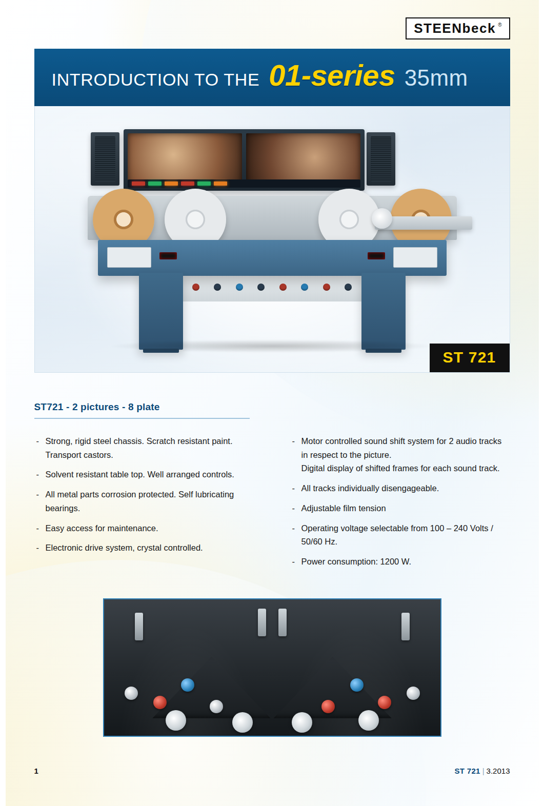STEENBECK®
Introduction to the 01-series 35mm
ST 721
ST721 - 2 pictures - 8 plate
Strong, rigid steel chassis. Scratch resistant paint. Transport castors.
Solvent resistant table top. Well arranged controls.
All metal parts corrosion protected. Self lubricating bearings.
Easy access for maintenance.
Electronic drive system, crystal controlled.
Motor controlled sound shift system for 2 audio tracks in respect to the picture.
Digital display of shifted frames for each sound track.
All tracks individually disengageable.
Adjustable film tension
Operating voltage selectable from 100 – 240 Volts / 50/60 Hz.
Power consumption: 1200 W.
1
ST 721|3.2013